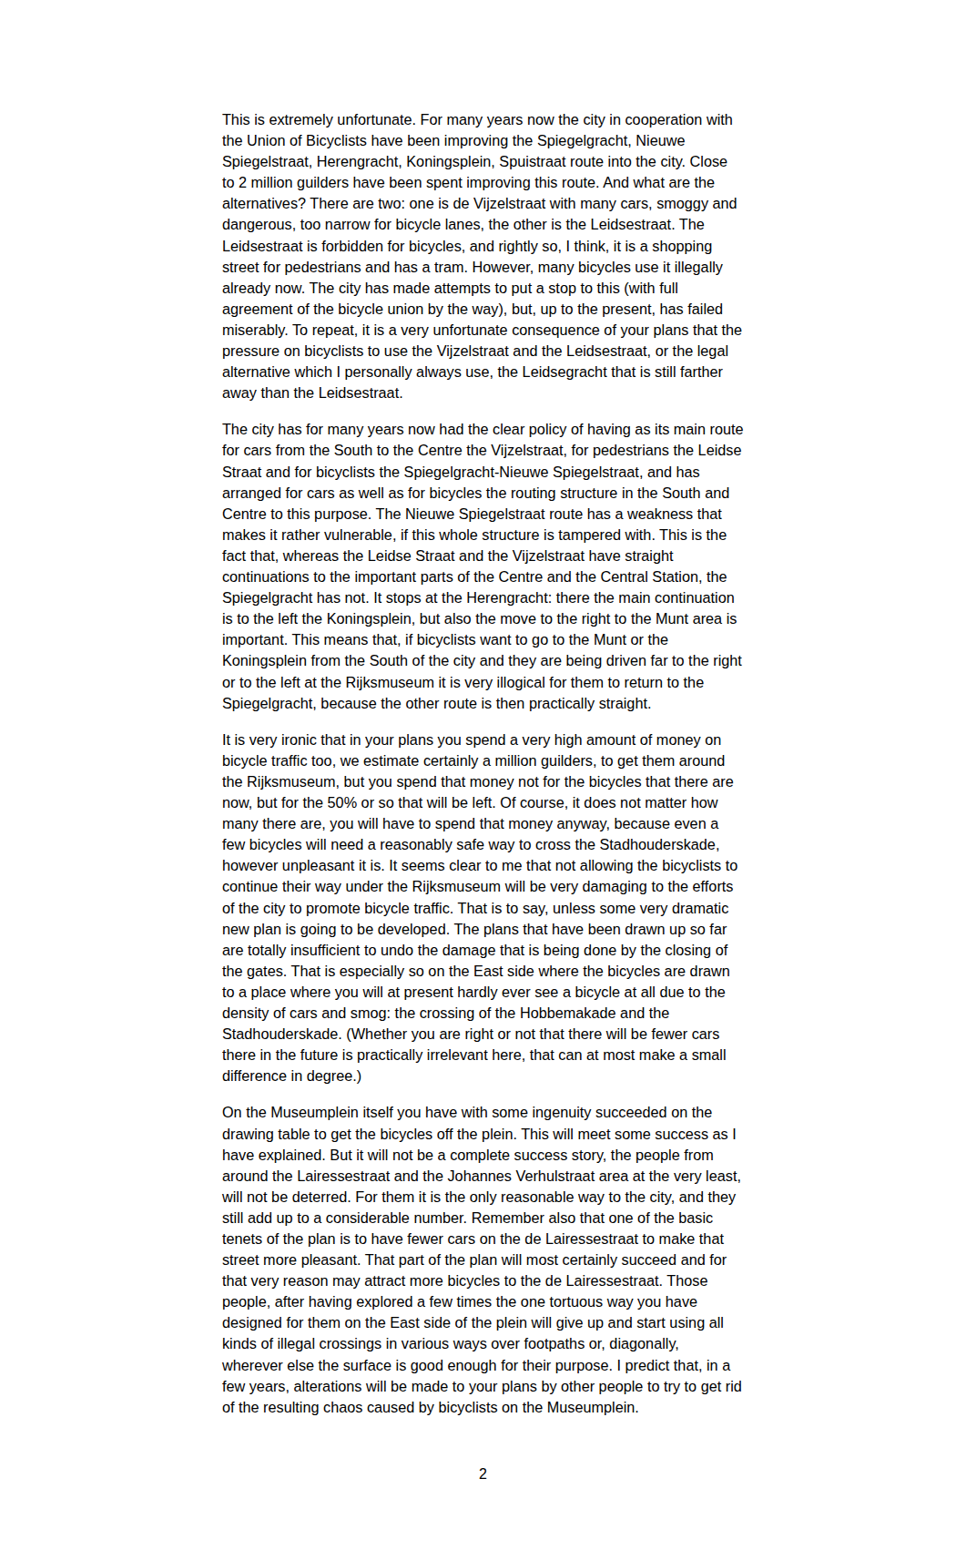This is extremely unfortunate. For many years now the city in cooperation with the Union of Bicyclists have been improving the Spiegelgracht, Nieuwe Spiegelstraat, Herengracht, Koningsplein, Spuistraat route into the city. Close to 2 million guilders have been spent improving this route. And what are the alternatives? There are two: one is de Vijzelstraat with many cars, smoggy and dangerous, too narrow for bicycle lanes, the other is the Leidsestraat. The Leidsestraat is forbidden for bicycles, and rightly so, I think, it is a shopping street for pedestrians and has a tram. However, many bicycles use it illegally already now. The city has made attempts to put a stop to this (with full agreement of the bicycle union by the way), but, up to the present, has failed miserably. To repeat, it is a very unfortunate consequence of your plans that the pressure on bicyclists to use the Vijzelstraat and the Leidsestraat, or the legal alternative which I personally always use, the Leidsegracht that is still farther away than the Leidsestraat.
The city has for many years now had the clear policy of having as its main route for cars from the South to the Centre the Vijzelstraat, for pedestrians the Leidse Straat and for bicyclists the Spiegelgracht-Nieuwe Spiegelstraat, and has arranged for cars as well as for bicycles the routing structure in the South and Centre to this purpose. The Nieuwe Spiegelstraat route has a weakness that makes it rather vulnerable, if this whole structure is tampered with. This is the fact that, whereas the Leidse Straat and the Vijzelstraat have straight continuations to the important parts of the Centre and the Central Station, the Spiegelgracht has not. It stops at the Herengracht: there the main continuation is to the left the Koningsplein, but also the move to the right to the Munt area is important. This means that, if bicyclists want to go to the Munt or the Koningsplein from the South of the city and they are being driven far to the right or to the left at the Rijksmuseum it is very illogical for them to return to the Spiegelgracht, because the other route is then practically straight.
It is very ironic that in your plans you spend a very high amount of money on bicycle traffic too, we estimate certainly a million guilders, to get them around the Rijksmuseum, but you spend that money not for the bicycles that there are now, but for the 50% or so that will be left. Of course, it does not matter how many there are, you will have to spend that money anyway, because even a few bicycles will need a reasonably safe way to cross the Stadhouderskade, however unpleasant it is. It seems clear to me that not allowing the bicyclists to continue their way under the Rijksmuseum will be very damaging to the efforts of the city to promote bicycle traffic. That is to say, unless some very dramatic new plan is going to be developed. The plans that have been drawn up so far are totally insufficient to undo the damage that is being done by the closing of the gates. That is especially so on the East side where the bicycles are drawn to a place where you will at present hardly ever see a bicycle at all due to the density of cars and smog: the crossing of the Hobbemakade and the Stadhouderskade. (Whether you are right or not that there will be fewer cars there in the future is practically irrelevant here, that can at most make a small difference in degree.)
On the Museumplein itself you have with some ingenuity succeeded on the drawing table to get the bicycles off the plein. This will meet some success as I have explained. But it will not be a complete success story, the people from around the Lairessestraat and the Johannes Verhulstraat area at the very least, will not be deterred. For them it is the only reasonable way to the city, and they still add up to a considerable number. Remember also that one of the basic tenets of the plan is to have fewer cars on the de Lairessestraat to make that street more pleasant. That part of the plan will most certainly succeed and for that very reason may attract more bicycles to the de Lairessestraat. Those people, after having explored a few times the one tortuous way you have designed for them on the East side of the plein will give up and start using all kinds of illegal crossings in various ways over footpaths or, diagonally, wherever else the surface is good enough for their purpose. I predict that, in a few years, alterations will be made to your plans by other people to try to get rid of the resulting chaos caused by bicyclists on the Museumplein.
2